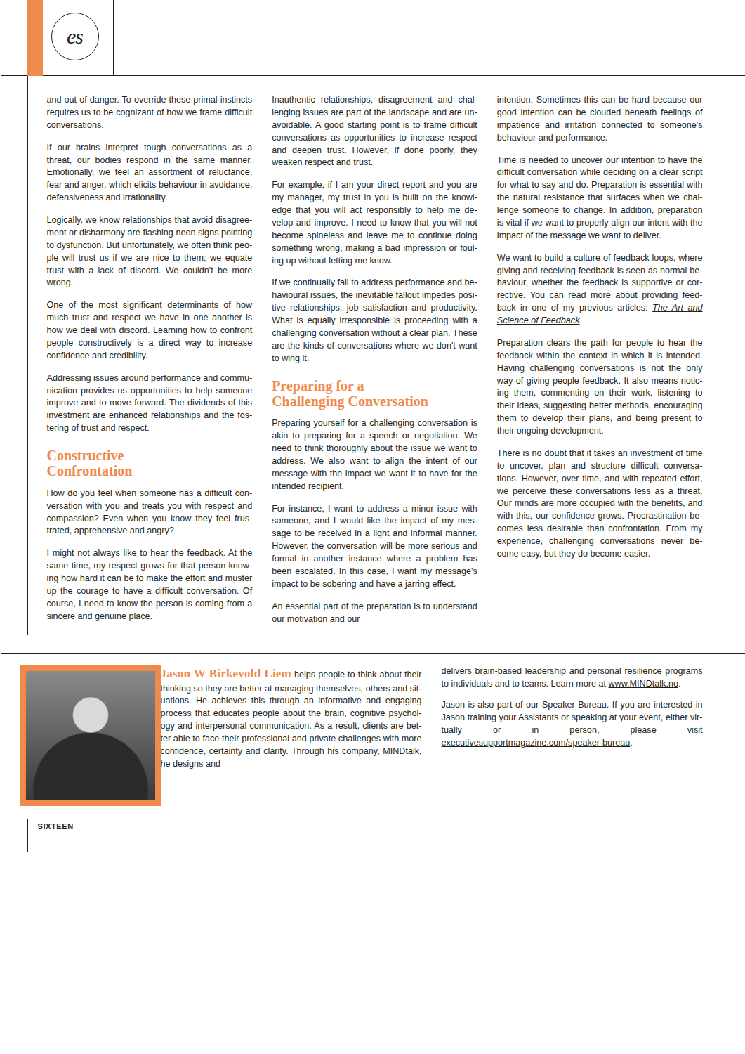es
and out of danger. To override these primal instincts requires us to be cognizant of how we frame difficult conversations.
If our brains interpret tough conversations as a threat, our bodies respond in the same manner. Emotionally, we feel an assortment of reluctance, fear and anger, which elicits behaviour in avoidance, defensiveness and irrationality.
Logically, we know relationships that avoid disagreement or disharmony are flashing neon signs pointing to dysfunction. But unfortunately, we often think people will trust us if we are nice to them; we equate trust with a lack of discord. We couldn't be more wrong.
One of the most significant determinants of how much trust and respect we have in one another is how we deal with discord. Learning how to confront people constructively is a direct way to increase confidence and credibility.
Addressing issues around performance and communication provides us opportunities to help someone improve and to move forward. The dividends of this investment are enhanced relationships and the fostering of trust and respect.
Constructive
Confrontation
How do you feel when someone has a difficult conversation with you and treats you with respect and compassion? Even when you know they feel frustrated, apprehensive and angry?
I might not always like to hear the feedback. At the same time, my respect grows for that person knowing how hard it can be to make the effort and muster up the courage to have a difficult conversation. Of course, I need to know the person is coming from a sincere and genuine place.
Inauthentic relationships, disagreement and challenging issues are part of the landscape and are unavoidable. A good starting point is to frame difficult conversations as opportunities to increase respect and deepen trust. However, if done poorly, they weaken respect and trust.
For example, if I am your direct report and you are my manager, my trust in you is built on the knowledge that you will act responsibly to help me develop and improve. I need to know that you will not become spineless and leave me to continue doing something wrong, making a bad impression or fouling up without letting me know.
If we continually fail to address performance and behavioural issues, the inevitable fallout impedes positive relationships, job satisfaction and productivity. What is equally irresponsible is proceeding with a challenging conversation without a clear plan. These are the kinds of conversations where we don't want to wing it.
Preparing for a
Challenging Conversation
Preparing yourself for a challenging conversation is akin to preparing for a speech or negotiation. We need to think thoroughly about the issue we want to address. We also want to align the intent of our message with the impact we want it to have for the intended recipient.
For instance, I want to address a minor issue with someone, and I would like the impact of my message to be received in a light and informal manner. However, the conversation will be more serious and formal in another instance where a problem has been escalated. In this case, I want my message's impact to be sobering and have a jarring effect.
An essential part of the preparation is to understand our motivation and our
intention. Sometimes this can be hard because our good intention can be clouded beneath feelings of impatience and irritation connected to someone's behaviour and performance.
Time is needed to uncover our intention to have the difficult conversation while deciding on a clear script for what to say and do. Preparation is essential with the natural resistance that surfaces when we challenge someone to change. In addition, preparation is vital if we want to properly align our intent with the impact of the message we want to deliver.
We want to build a culture of feedback loops, where giving and receiving feedback is seen as normal behaviour, whether the feedback is supportive or corrective. You can read more about providing feedback in one of my previous articles: The Art and Science of Feedback.
Preparation clears the path for people to hear the feedback within the context in which it is intended. Having challenging conversations is not the only way of giving people feedback. It also means noticing them, commenting on their work, listening to their ideas, suggesting better methods, encouraging them to develop their plans, and being present to their ongoing development.
There is no doubt that it takes an investment of time to uncover, plan and structure difficult conversations. However, over time, and with repeated effort, we perceive these conversations less as a threat. Our minds are more occupied with the benefits, and with this, our confidence grows. Procrastination becomes less desirable than confrontation. From my experience, challenging conversations never become easy, but they do become easier.
Jason W Birkevold Liem helps people to think about their thinking so they are better at managing themselves, others and situations. He achieves this through an informative and engaging process that educates people about the brain, cognitive psychology and interpersonal communication. As a result, clients are better able to face their professional and private challenges with more confidence, certainty and clarity. Through his company, MINDtalk, he designs and
delivers brain-based leadership and personal resilience programs to individuals and to teams. Learn more at www.MINDtalk.no.
Jason is also part of our Speaker Bureau. If you are interested in Jason training your Assistants or speaking at your event, either virtually or in person, please visit executivesupportmagazine.com/speaker-bureau.
SIXTEEN